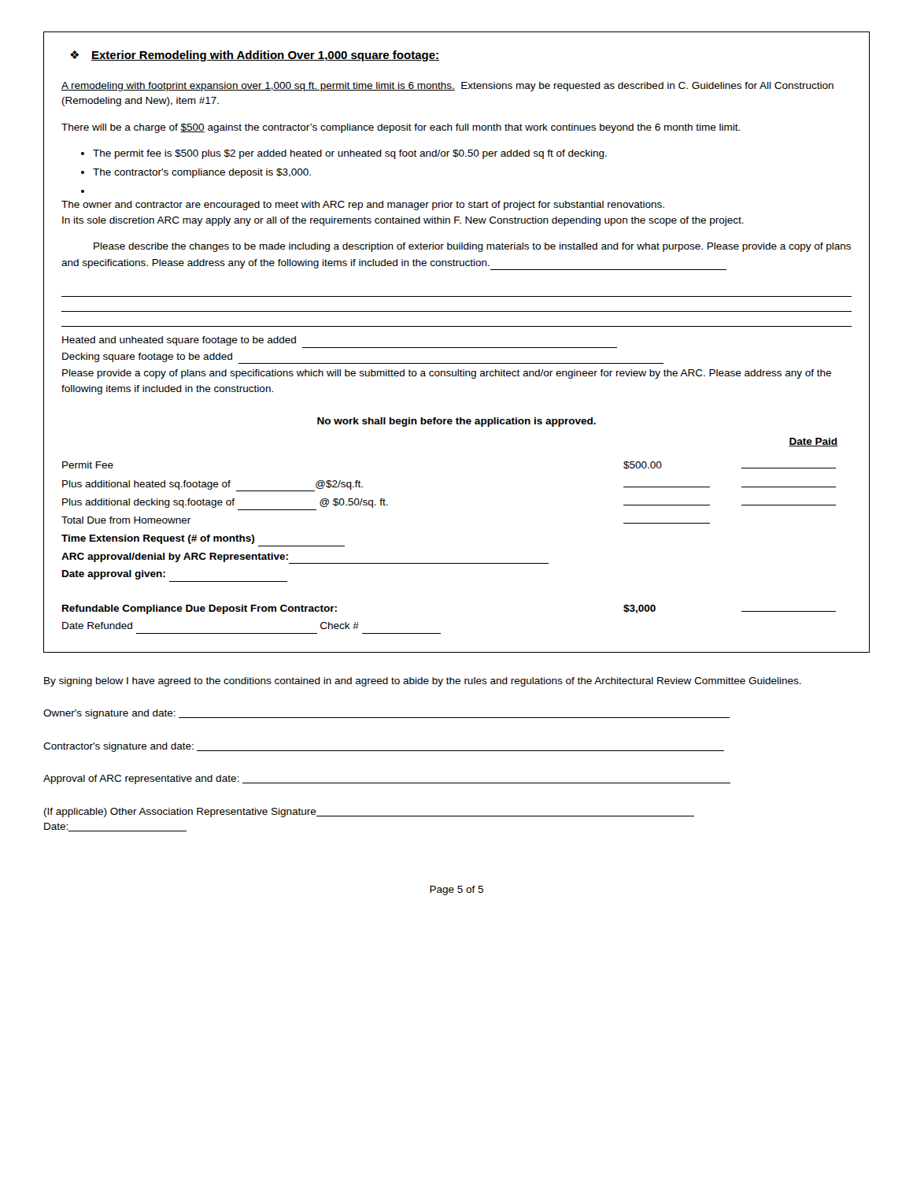Exterior Remodeling with Addition Over 1,000 square footage:
A remodeling with footprint expansion over 1,000 sq ft. permit time limit is 6 months. Extensions may be requested as described in C. Guidelines for All Construction (Remodeling and New), item #17.
There will be a charge of $500 against the contractor’s compliance deposit for each full month that work continues beyond the 6 month time limit.
The permit fee is $500 plus $2 per added heated or unheated sq foot and/or $0.50 per added sq ft of decking.
The contractor's compliance deposit is $3,000.
The owner and contractor are encouraged to meet with ARC rep and manager prior to start of project for substantial renovations.
In its sole discretion ARC may apply any or all of the requirements contained within F. New Construction depending upon the scope of the project.
Please describe the changes to be made including a description of exterior building materials to be installed and for what purpose. Please provide a copy of plans and specifications. Please address any of the following items if included in the construction.
Heated and unheated square footage to be added
Decking square footage to be added
Please provide a copy of plans and specifications which will be submitted to a consulting architect and/or engineer for review by the ARC. Please address any of the following items if included in the construction.
No work shall begin before the application is approved.
Date Paid
| Permit Fee | $500.00 | |
| Plus additional heated sq.footage of @$2/sq.ft. | | |
| Plus additional decking sq.footage of @ $0.50/sq. ft. | | |
| Total Due from Homeowner | | |
| Time Extension Request (# of months) | | |
| ARC approval/denial by ARC Representative: |
| Date approval given: |
| Refundable Compliance Due Deposit From Contractor: | $3,000 | |
| Date Refunded Check # |
By signing below I have agreed to the conditions contained in and agreed to abide by the rules and regulations of the Architectural Review Committee Guidelines.
Owner's signature and date:
Contractor's signature and date:
Approval of ARC representative and date:
(If applicable) Other Association Representative Signature
Date:
Page 5 of 5